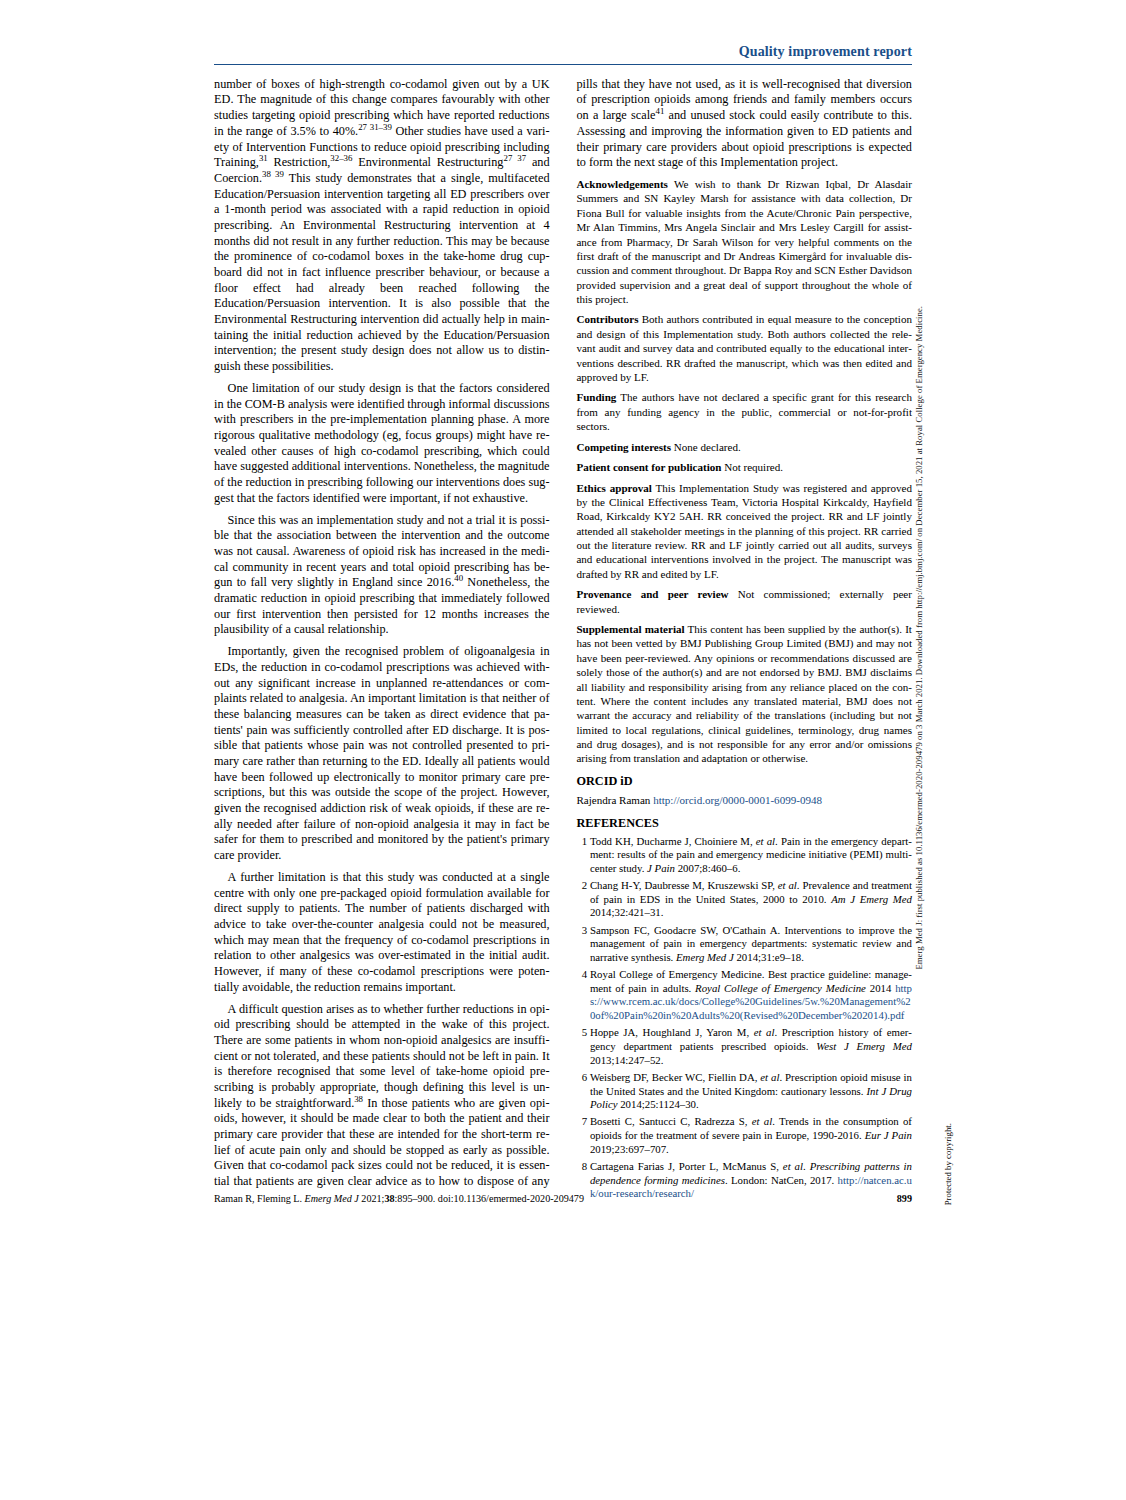Emerg Med J: first published as 10.1136/emermed-2020-209479 on 3 March 2021. Downloaded from http://emj.bmj.com/ on December 15, 2021 at Royal College of Emergency Medicine.
Quality improvement report
number of boxes of high-strength co-codamol given out by a UK ED. The magnitude of this change compares favourably with other studies targeting opioid prescribing which have reported reductions in the range of 3.5% to 40%.27 31–39 Other studies have used a variety of Intervention Functions to reduce opioid prescribing including Training,31 Restriction,32–36 Environmental Restructuring27 37 and Coercion.38 39 This study demonstrates that a single, multifaceted Education/Persuasion intervention targeting all ED prescribers over a 1-month period was associated with a rapid reduction in opioid prescribing. An Environmental Restructuring intervention at 4 months did not result in any further reduction. This may be because the prominence of co-codamol boxes in the take-home drug cupboard did not in fact influence prescriber behaviour, or because a floor effect had already been reached following the Education/Persuasion intervention. It is also possible that the Environmental Restructuring intervention did actually help in maintaining the initial reduction achieved by the Education/Persuasion intervention; the present study design does not allow us to distinguish these possibilities.
One limitation of our study design is that the factors considered in the COM-B analysis were identified through informal discussions with prescribers in the pre-implementation planning phase. A more rigorous qualitative methodology (eg, focus groups) might have revealed other causes of high co-codamol prescribing, which could have suggested additional interventions. Nonetheless, the magnitude of the reduction in prescribing following our interventions does suggest that the factors identified were important, if not exhaustive.
Since this was an implementation study and not a trial it is possible that the association between the intervention and the outcome was not causal. Awareness of opioid risk has increased in the medical community in recent years and total opioid prescribing has begun to fall very slightly in England since 2016.40 Nonetheless, the dramatic reduction in opioid prescribing that immediately followed our first intervention then persisted for 12 months increases the plausibility of a causal relationship.
Importantly, given the recognised problem of oligoanalgesia in EDs, the reduction in co-codamol prescriptions was achieved without any significant increase in unplanned re-attendances or complaints related to analgesia. An important limitation is that neither of these balancing measures can be taken as direct evidence that patients' pain was sufficiently controlled after ED discharge. It is possible that patients whose pain was not controlled presented to primary care rather than returning to the ED. Ideally all patients would have been followed up electronically to monitor primary care prescriptions, but this was outside the scope of the project. However, given the recognised addiction risk of weak opioids, if these are really needed after failure of non-opioid analgesia it may in fact be safer for them to prescribed and monitored by the patient's primary care provider.
A further limitation is that this study was conducted at a single centre with only one pre-packaged opioid formulation available for direct supply to patients. The number of patients discharged with advice to take over-the-counter analgesia could not be measured, which may mean that the frequency of co-codamol prescriptions in relation to other analgesics was over-estimated in the initial audit. However, if many of these co-codamol prescriptions were potentially avoidable, the reduction remains important.
A difficult question arises as to whether further reductions in opioid prescribing should be attempted in the wake of this project. There are some patients in whom non-opioid analgesics are insufficient or not tolerated, and these patients should not be left in pain. It is therefore recognised that some level of take-home opioid prescribing is probably appropriate, though defining this level is unlikely to be straightforward.38 In those patients who are given opioids, however, it should be made clear to both the patient and their primary care provider that these are intended for the short-term relief of acute pain only and should be stopped as early as possible. Given that co-codamol pack sizes could not be reduced, it is essential that patients are given clear advice as to how to dispose of any pills that they have not used, as it is well-recognised that diversion of prescription opioids among friends and family members occurs on a large scale41 and unused stock could easily contribute to this. Assessing and improving the information given to ED patients and their primary care providers about opioid prescriptions is expected to form the next stage of this Implementation project.
Acknowledgements We wish to thank Dr Rizwan Iqbal, Dr Alasdair Summers and SN Kayley Marsh for assistance with data collection, Dr Fiona Bull for valuable insights from the Acute/Chronic Pain perspective, Mr Alan Timmins, Mrs Angela Sinclair and Mrs Lesley Cargill for assistance from Pharmacy, Dr Sarah Wilson for very helpful comments on the first draft of the manuscript and Dr Andreas Kimergård for invaluable discussion and comment throughout. Dr Bappa Roy and SCN Esther Davidson provided supervision and a great deal of support throughout the whole of this project.
Contributors Both authors contributed in equal measure to the conception and design of this Implementation study. Both authors collected the relevant audit and survey data and contributed equally to the educational interventions described. RR drafted the manuscript, which was then edited and approved by LF.
Funding The authors have not declared a specific grant for this research from any funding agency in the public, commercial or not-for-profit sectors.
Competing interests None declared.
Patient consent for publication Not required.
Ethics approval This Implementation Study was registered and approved by the Clinical Effectiveness Team, Victoria Hospital Kirkcaldy, Hayfield Road, Kirkcaldy KY2 5AH. RR conceived the project. RR and LF jointly attended all stakeholder meetings in the planning of this project. RR carried out the literature review. RR and LF jointly carried out all audits, surveys and educational interventions involved in the project. The manuscript was drafted by RR and edited by LF.
Provenance and peer review Not commissioned; externally peer reviewed.
Supplemental material This content has been supplied by the author(s). It has not been vetted by BMJ Publishing Group Limited (BMJ) and may not have been peer-reviewed. Any opinions or recommendations discussed are solely those of the author(s) and are not endorsed by BMJ. BMJ disclaims all liability and responsibility arising from any reliance placed on the content. Where the content includes any translated material, BMJ does not warrant the accuracy and reliability of the translations (including but not limited to local regulations, clinical guidelines, terminology, drug names and drug dosages), and is not responsible for any error and/or omissions arising from translation and adaptation or otherwise.
ORCID iD
Rajendra Raman http://orcid.org/0000-0001-6099-0948
REFERENCES
Todd KH, Ducharme J, Choiniere M, et al. Pain in the emergency department: results of the pain and emergency medicine initiative (PEMI) multicenter study. J Pain 2007;8:460–6.
Chang H-Y, Daubresse M, Kruszewski SP, et al. Prevalence and treatment of pain in EDS in the United States, 2000 to 2010. Am J Emerg Med 2014;32:421–31.
Sampson FC, Goodacre SW, O'Cathain A. Interventions to improve the management of pain in emergency departments: systematic review and narrative synthesis. Emerg Med J 2014;31:e9–18.
Royal College of Emergency Medicine. Best practice guideline: management of pain in adults. Royal College of Emergency Medicine 2014 https://www.rcem.ac.uk/docs/College%20Guidelines/5w.%20Management%20of%20Pain%20in%20Adults%20(Revised%20December%202014).pdf
Hoppe JA, Houghland J, Yaron M, et al. Prescription history of emergency department patients prescribed opioids. West J Emerg Med 2013;14:247–52.
Weisberg DF, Becker WC, Fiellin DA, et al. Prescription opioid misuse in the United States and the United Kingdom: cautionary lessons. Int J Drug Policy 2014;25:1124–30.
Bosetti C, Santucci C, Radrezza S, et al. Trends in the consumption of opioids for the treatment of severe pain in Europe, 1990-2016. Eur J Pain 2019;23:697–707.
Cartagena Farias J, Porter L, McManus S, et al. Prescribing patterns in dependence forming medicines. London: NatCen, 2017. http://natcen.ac.uk/our-research/research/
Raman R, Fleming L. Emerg Med J 2021;38:895–900. doi:10.1136/emermed-2020-209479 899
Protected by copyright.